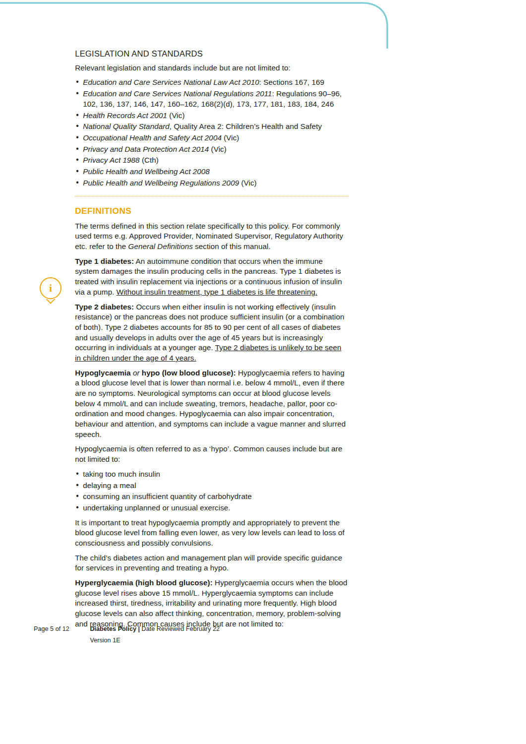LEGISLATION AND STANDARDS
Relevant legislation and standards include but are not limited to:
Education and Care Services National Law Act 2010: Sections 167, 169
Education and Care Services National Regulations 2011: Regulations 90–96, 102, 136, 137, 146, 147, 160–162, 168(2)(d), 173, 177, 181, 183, 184, 246
Health Records Act 2001 (Vic)
National Quality Standard, Quality Area 2: Children’s Health and Safety
Occupational Health and Safety Act 2004 (Vic)
Privacy and Data Protection Act 2014 (Vic)
Privacy Act 1988 (Cth)
Public Health and Wellbeing Act 2008
Public Health and Wellbeing Regulations 2009 (Vic)
DEFINITIONS
i
The terms defined in this section relate specifically to this policy. For commonly used terms e.g. Approved Provider, Nominated Supervisor, Regulatory Authority etc. refer to the General Definitions section of this manual.
Type 1 diabetes: An autoimmune condition that occurs when the immune system damages the insulin producing cells in the pancreas. Type 1 diabetes is treated with insulin replacement via injections or a continuous infusion of insulin via a pump. Without insulin treatment, type 1 diabetes is life threatening.
Type 2 diabetes: Occurs when either insulin is not working effectively (insulin resistance) or the pancreas does not produce sufficient insulin (or a combination of both). Type 2 diabetes accounts for 85 to 90 per cent of all cases of diabetes and usually develops in adults over the age of 45 years but is increasingly occurring in individuals at a younger age. Type 2 diabetes is unlikely to be seen in children under the age of 4 years.
Hypoglycaemia or hypo (low blood glucose): Hypoglycaemia refers to having a blood glucose level that is lower than normal i.e. below 4 mmol/L, even if there are no symptoms. Neurological symptoms can occur at blood glucose levels below 4 mmol/L and can include sweating, tremors, headache, pallor, poor co-ordination and mood changes. Hypoglycaemia can also impair concentration, behaviour and attention, and symptoms can include a vague manner and slurred speech.
Hypoglycaemia is often referred to as a ‘hypo’. Common causes include but are not limited to:
taking too much insulin
delaying a meal
consuming an insufficient quantity of carbohydrate
undertaking unplanned or unusual exercise.
It is important to treat hypoglycaemia promptly and appropriately to prevent the blood glucose level from falling even lower, as very low levels can lead to loss of consciousness and possibly convulsions.
The child’s diabetes action and management plan will provide specific guidance for services in preventing and treating a hypo.
Hyperglycaemia (high blood glucose): Hyperglycaemia occurs when the blood glucose level rises above 15 mmol/L. Hyperglycaemia symptoms can include increased thirst, tiredness, irritability and urinating more frequently. High blood glucose levels can also affect thinking, concentration, memory, problem-solving and reasoning. Common causes include but are not limited to:
Page 5 of 12
Diabetes Policy | Date Reviewed February 22
Version 1E